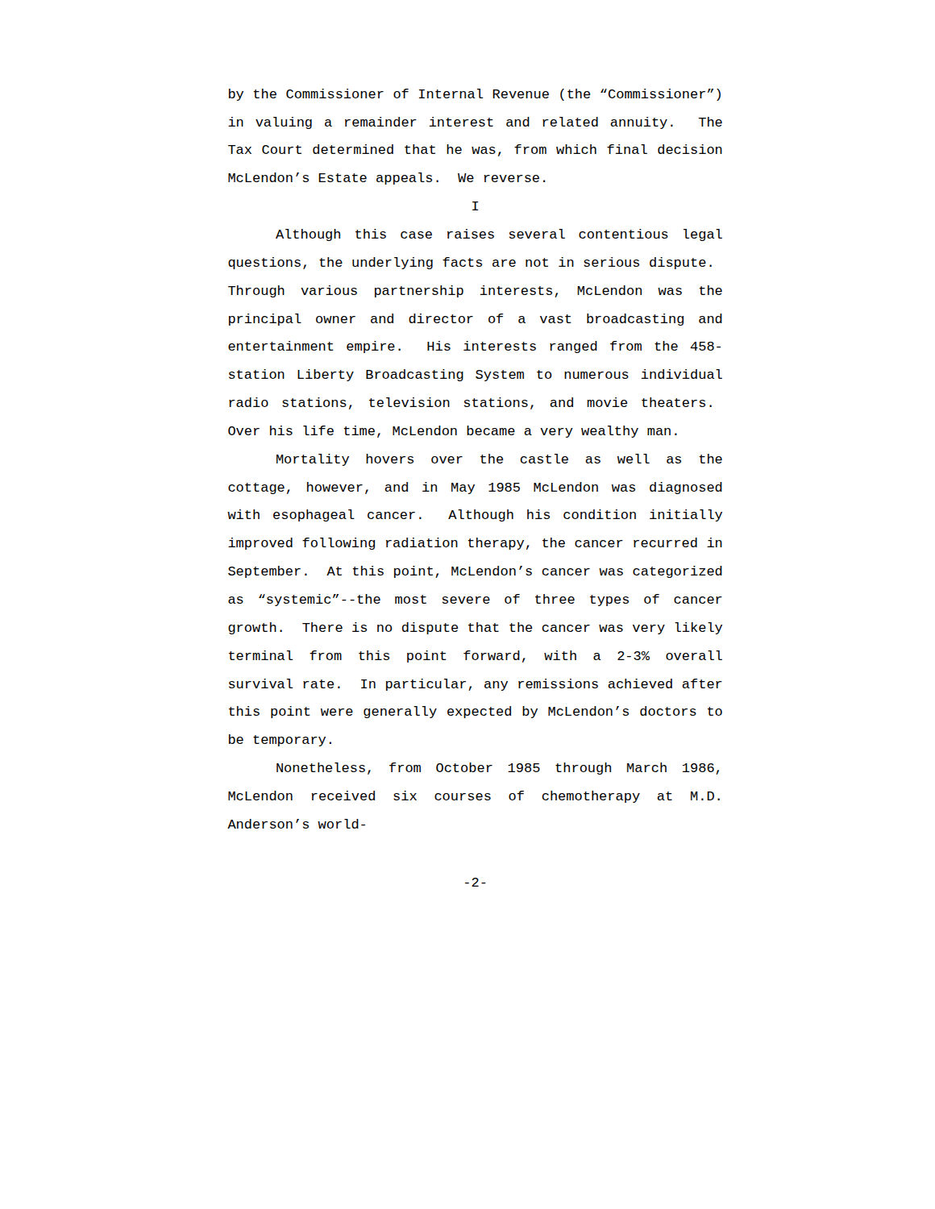by the Commissioner of Internal Revenue (the “Commissioner”) in valuing a remainder interest and related annuity. The Tax Court determined that he was, from which final decision McLendon’s Estate appeals. We reverse.
I
Although this case raises several contentious legal questions, the underlying facts are not in serious dispute. Through various partnership interests, McLendon was the principal owner and director of a vast broadcasting and entertainment empire. His interests ranged from the 458-station Liberty Broadcasting System to numerous individual radio stations, television stations, and movie theaters. Over his life time, McLendon became a very wealthy man.
Mortality hovers over the castle as well as the cottage, however, and in May 1985 McLendon was diagnosed with esophageal cancer. Although his condition initially improved following radiation therapy, the cancer recurred in September. At this point, McLendon’s cancer was categorized as “systemic”--the most severe of three types of cancer growth. There is no dispute that the cancer was very likely terminal from this point forward, with a 2-3% overall survival rate. In particular, any remissions achieved after this point were generally expected by McLendon’s doctors to be temporary.
Nonetheless, from October 1985 through March 1986, McLendon received six courses of chemotherapy at M.D. Anderson’s world-
-2-